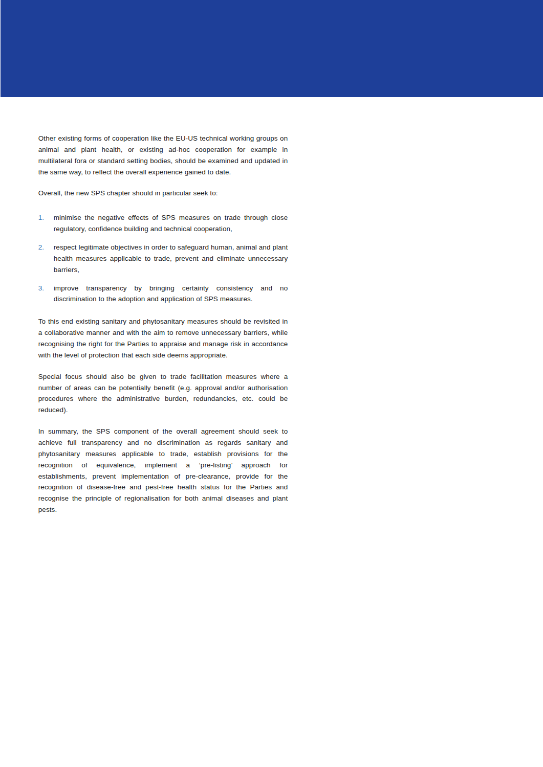Other existing forms of cooperation like the EU-US technical working groups on animal and plant health, or existing ad-hoc cooperation for example in multilateral fora or standard setting bodies, should be examined and updated in the same way, to reflect the overall experience gained to date.
Overall, the new SPS chapter should in particular seek to:
minimise the negative effects of SPS measures on trade through close regulatory, confidence building and technical cooperation,
respect legitimate objectives in order to safeguard human, animal and plant health measures applicable to trade, prevent and eliminate unnecessary barriers,
improve transparency by bringing certainty consistency and no discrimination to the adoption and application of SPS measures.
To this end existing sanitary and phytosanitary measures should be revisited in a collaborative manner and with the aim to remove unnecessary barriers, while recognising the right for the Parties to appraise and manage risk in accordance with the level of protection that each side deems appropriate.
Special focus should also be given to trade facilitation measures where a number of areas can be potentially benefit (e.g. approval and/or authorisation procedures where the administrative burden, redundancies, etc. could be reduced).
In summary, the SPS component of the overall agreement should seek to achieve full transparency and no discrimination as regards sanitary and phytosanitary measures applicable to trade, establish provisions for the recognition of equivalence, implement a ‘pre-listing’ approach for establishments, prevent implementation of pre-clearance, provide for the recognition of disease-free and pest-free health status for the Parties and recognise the principle of regionalisation for both animal diseases and plant pests.